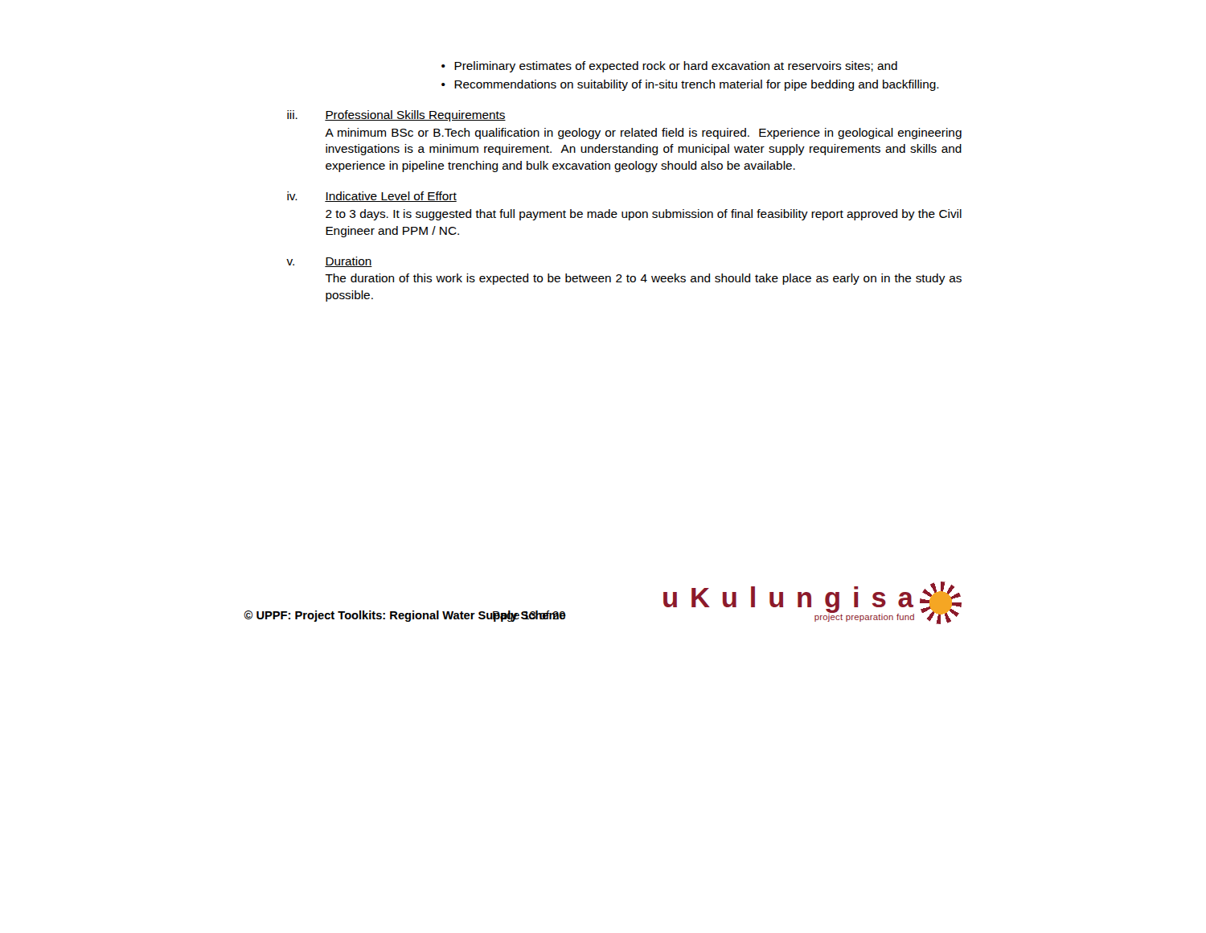Preliminary estimates of expected rock or hard excavation at reservoirs sites; and
Recommendations on suitability of in-situ trench material for pipe bedding and backfilling.
iii.
Professional Skills Requirements
A minimum BSc or B.Tech qualification in geology or related field is required. Experience in geological engineering investigations is a minimum requirement. An understanding of municipal water supply requirements and skills and experience in pipeline trenching and bulk excavation geology should also be available.
iv.
Indicative Level of Effort
2 to 3 days. It is suggested that full payment be made upon submission of final feasibility report approved by the Civil Engineer and PPM / NC.
v.
Duration
The duration of this work is expected to be between 2 to 4 weeks and should take place as early on in the study as possible.
© UPPF: Project Toolkits: Regional Water Supply Scheme
Page 13 of 20
u K u l u n g i s a
project preparation fund